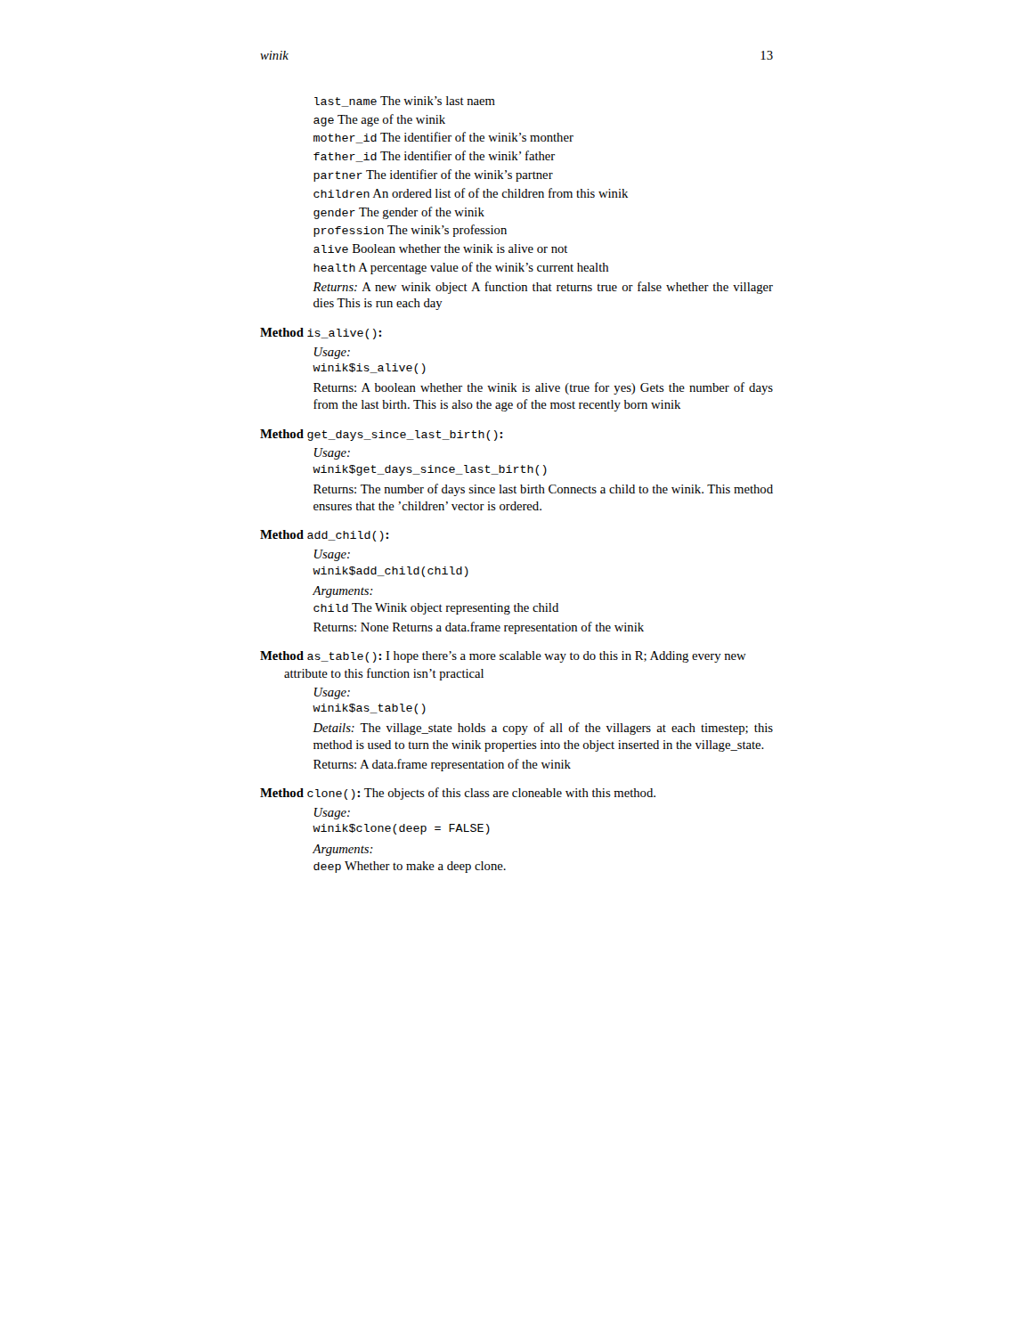winik 13
last_name The winik’s last naem
age The age of the winik
mother_id The identifier of the winik’s monther
father_id The identifier of the winik’ father
partner The identifier of the winik’s partner
children An ordered list of of the children from this winik
gender The gender of the winik
profession The winik’s profession
alive Boolean whether the winik is alive or not
health A percentage value of the winik’s current health
Returns: A new winik object A function that returns true or false whether the villager dies This is run each day
Method is_alive():
Usage:
winik$is_alive()
Returns: A boolean whether the winik is alive (true for yes) Gets the number of days from the last birth. This is also the age of the most recently born winik
Method get_days_since_last_birth():
Usage:
winik$get_days_since_last_birth()
Returns: The number of days since last birth Connects a child to the winik. This method ensures that the ’children’ vector is ordered.
Method add_child():
Usage:
winik$add_child(child)
Arguments:
child The Winik object representing the child
Returns: None Returns a data.frame representation of the winik
Method as_table(): I hope there’s a more scalable way to do this in R; Adding every new attribute to this function isn’t practical
Usage:
winik$as_table()
Details: The village_state holds a copy of all of the villagers at each timestep; this method is used to turn the winik properties into the object inserted in the village_state.
Returns: A data.frame representation of the winik
Method clone(): The objects of this class are cloneable with this method.
Usage:
winik$clone(deep = FALSE)
Arguments:
deep Whether to make a deep clone.